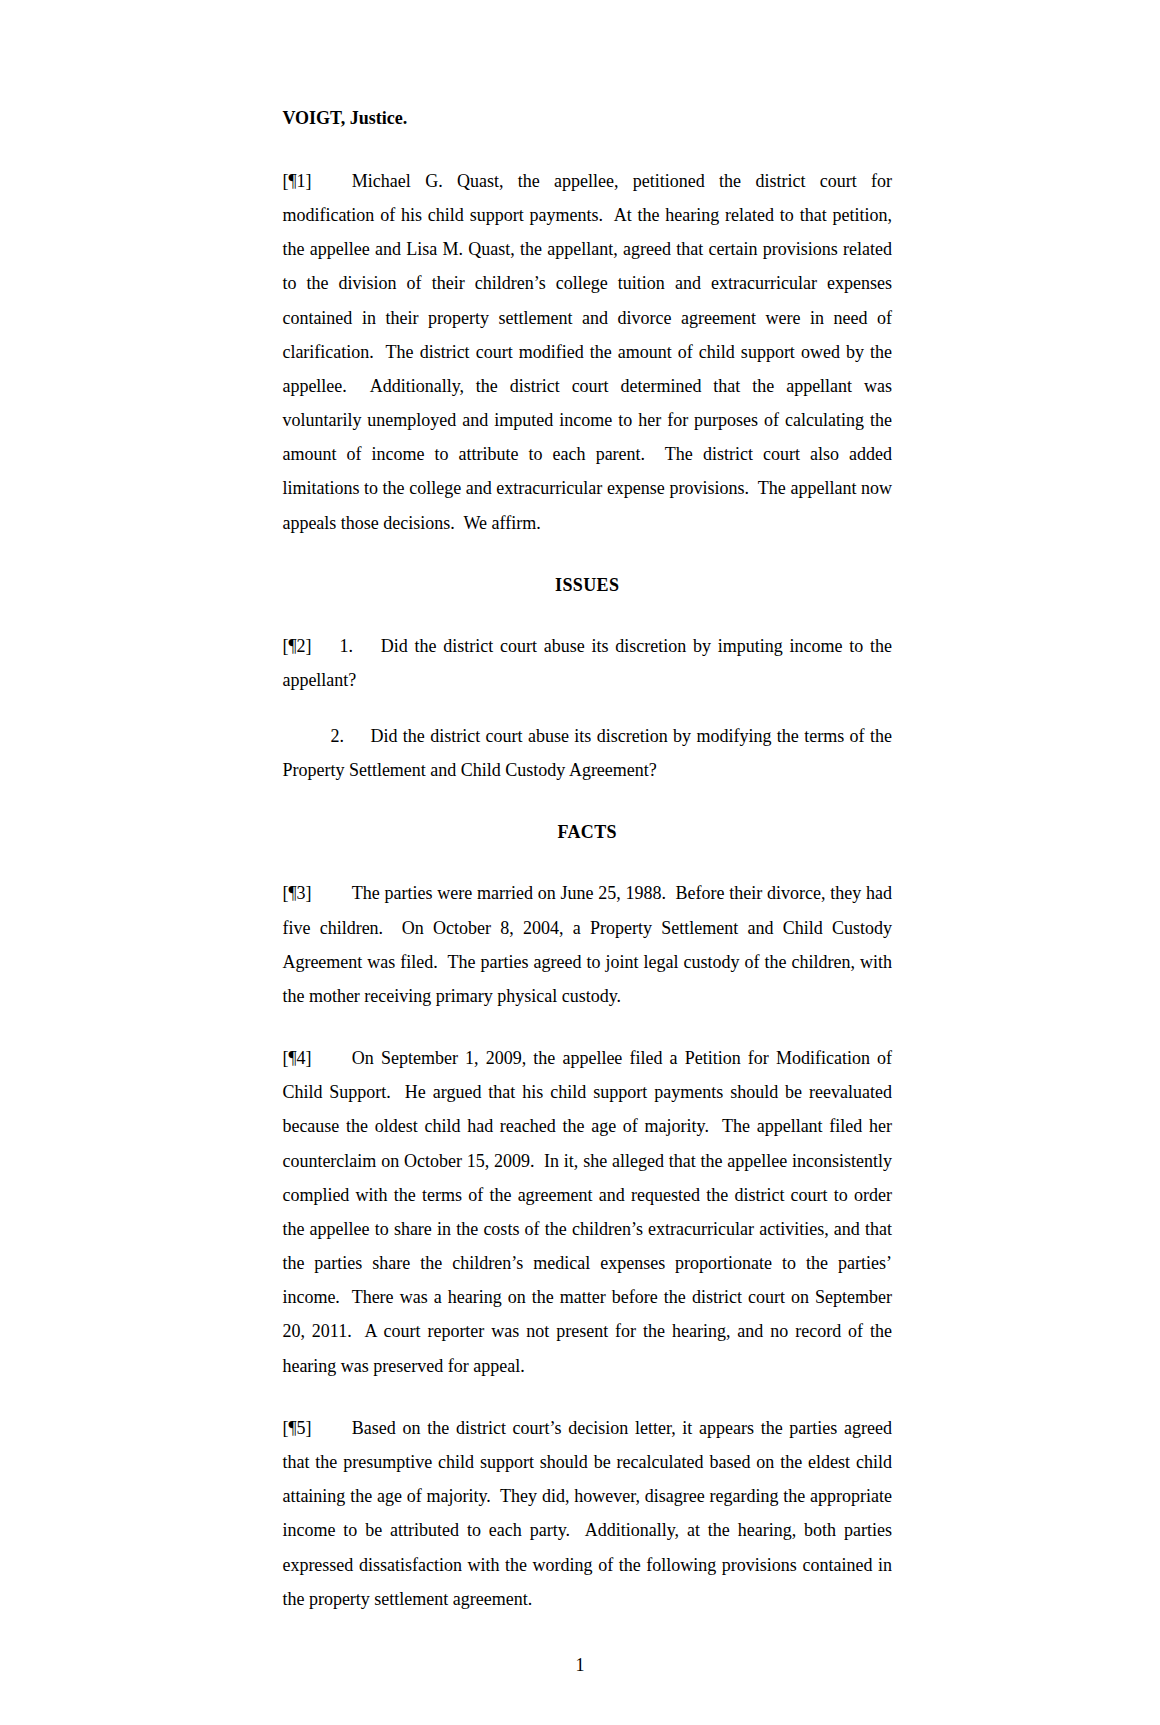VOIGT, Justice.
[¶1] Michael G. Quast, the appellee, petitioned the district court for modification of his child support payments. At the hearing related to that petition, the appellee and Lisa M. Quast, the appellant, agreed that certain provisions related to the division of their children’s college tuition and extracurricular expenses contained in their property settlement and divorce agreement were in need of clarification. The district court modified the amount of child support owed by the appellee. Additionally, the district court determined that the appellant was voluntarily unemployed and imputed income to her for purposes of calculating the amount of income to attribute to each parent. The district court also added limitations to the college and extracurricular expense provisions. The appellant now appeals those decisions. We affirm.
ISSUES
[¶2] 1. Did the district court abuse its discretion by imputing income to the appellant?
2. Did the district court abuse its discretion by modifying the terms of the Property Settlement and Child Custody Agreement?
FACTS
[¶3] The parties were married on June 25, 1988. Before their divorce, they had five children. On October 8, 2004, a Property Settlement and Child Custody Agreement was filed. The parties agreed to joint legal custody of the children, with the mother receiving primary physical custody.
[¶4] On September 1, 2009, the appellee filed a Petition for Modification of Child Support. He argued that his child support payments should be reevaluated because the oldest child had reached the age of majority. The appellant filed her counterclaim on October 15, 2009. In it, she alleged that the appellee inconsistently complied with the terms of the agreement and requested the district court to order the appellee to share in the costs of the children’s extracurricular activities, and that the parties share the children’s medical expenses proportionate to the parties’ income. There was a hearing on the matter before the district court on September 20, 2011. A court reporter was not present for the hearing, and no record of the hearing was preserved for appeal.
[¶5] Based on the district court’s decision letter, it appears the parties agreed that the presumptive child support should be recalculated based on the eldest child attaining the age of majority. They did, however, disagree regarding the appropriate income to be attributed to each party. Additionally, at the hearing, both parties expressed dissatisfaction with the wording of the following provisions contained in the property settlement agreement.
1